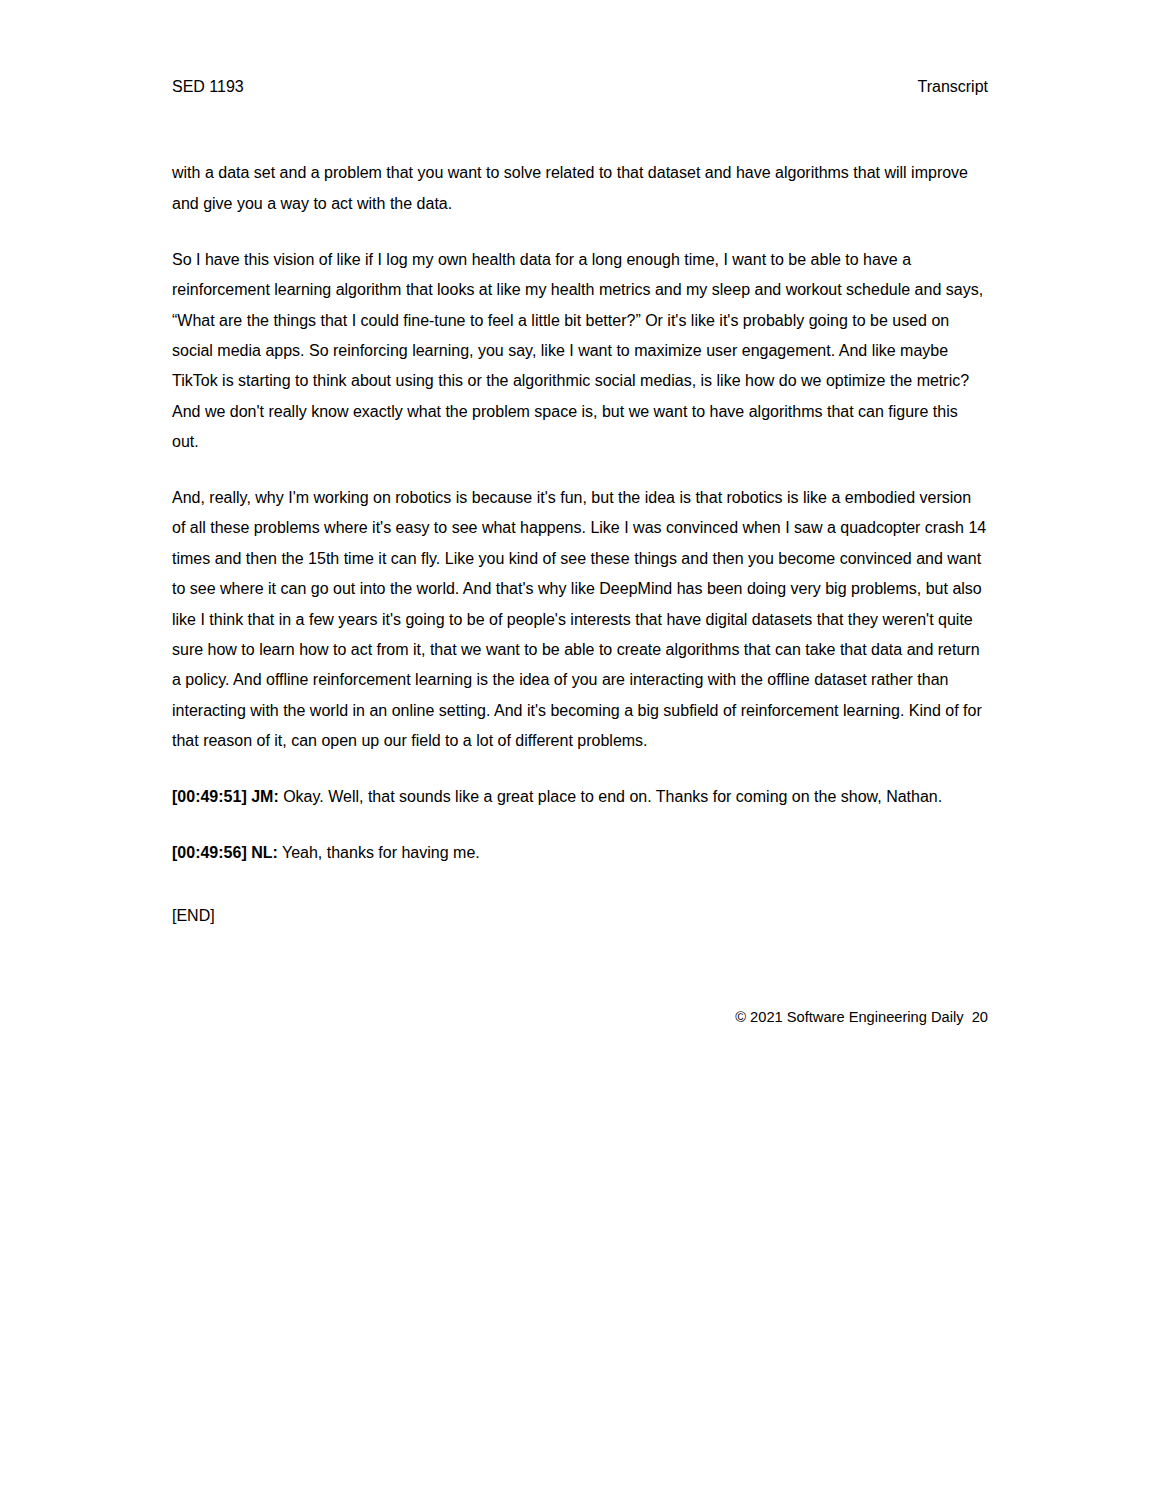SED 1193 Transcript
with a data set and a problem that you want to solve related to that dataset and have algorithms that will improve and give you a way to act with the data.
So I have this vision of like if I log my own health data for a long enough time, I want to be able to have a reinforcement learning algorithm that looks at like my health metrics and my sleep and workout schedule and says, “What are the things that I could fine-tune to feel a little bit better?” Or it's like it's probably going to be used on social media apps. So reinforcing learning, you say, like I want to maximize user engagement. And like maybe TikTok is starting to think about using this or the algorithmic social medias, is like how do we optimize the metric? And we don't really know exactly what the problem space is, but we want to have algorithms that can figure this out.
And, really, why I'm working on robotics is because it's fun, but the idea is that robotics is like a embodied version of all these problems where it's easy to see what happens. Like I was convinced when I saw a quadcopter crash 14 times and then the 15th time it can fly. Like you kind of see these things and then you become convinced and want to see where it can go out into the world. And that's why like DeepMind has been doing very big problems, but also like I think that in a few years it's going to be of people's interests that have digital datasets that they weren't quite sure how to learn how to act from it, that we want to be able to create algorithms that can take that data and return a policy. And offline reinforcement learning is the idea of you are interacting with the offline dataset rather than interacting with the world in an online setting. And it's becoming a big subfield of reinforcement learning. Kind of for that reason of it, can open up our field to a lot of different problems.
[00:49:51] JM: Okay. Well, that sounds like a great place to end on. Thanks for coming on the show, Nathan.
[00:49:56] NL: Yeah, thanks for having me.
[END]
© 2021 Software Engineering Daily 20